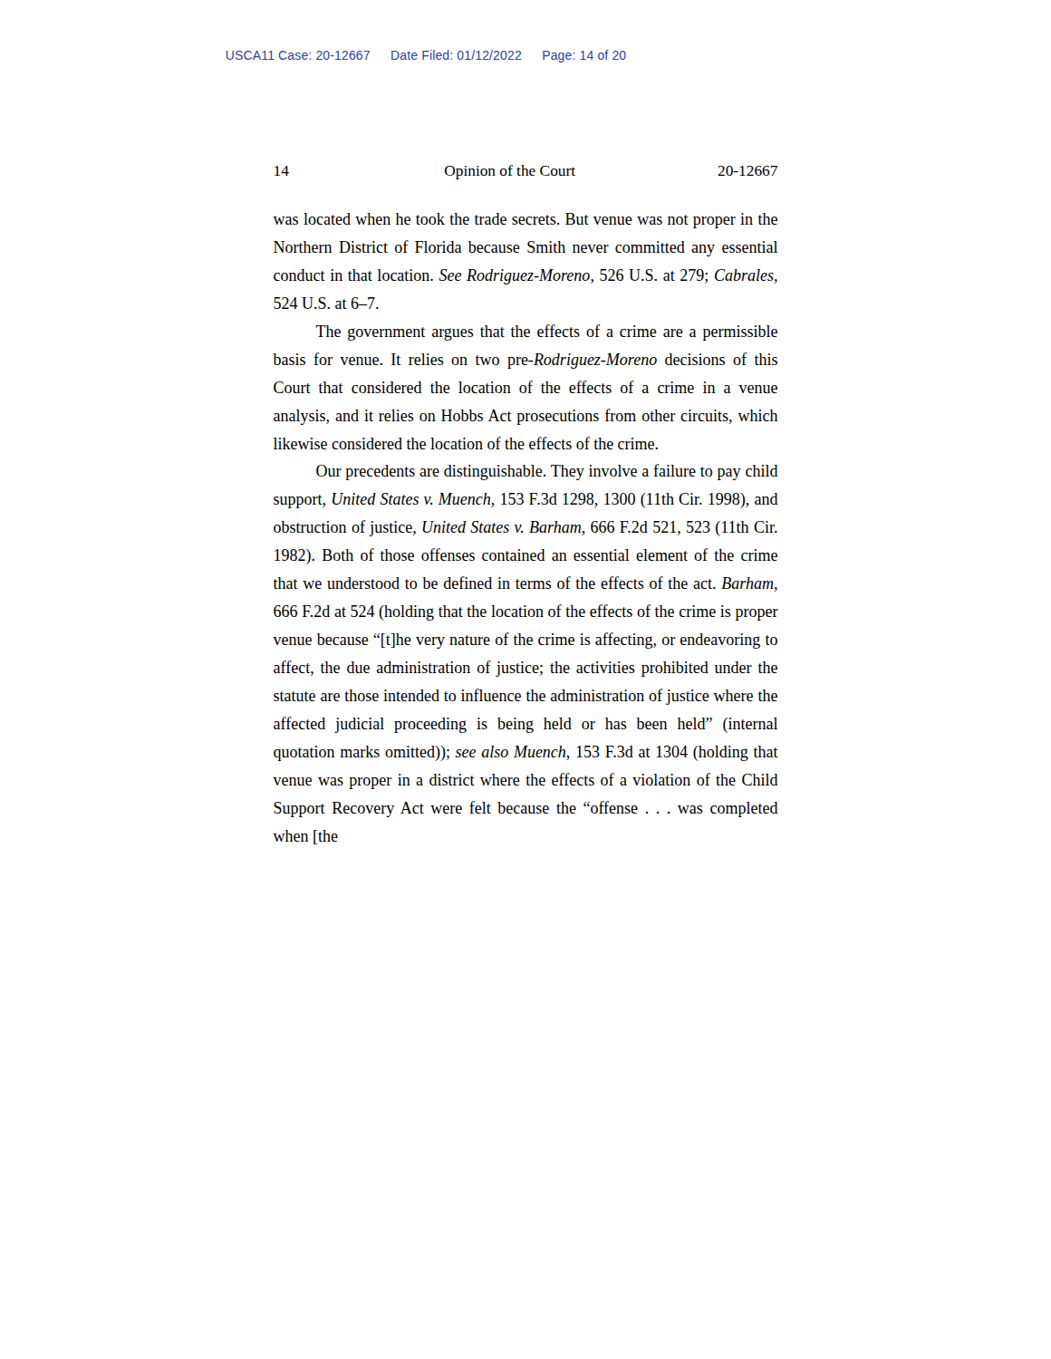USCA11 Case: 20-12667 Date Filed: 01/12/2022 Page: 14 of 20
14
Opinion of the Court
20-12667
was located when he took the trade secrets. But venue was not proper in the Northern District of Florida because Smith never committed any essential conduct in that location. See Rodriguez-Moreno, 526 U.S. at 279; Cabrales, 524 U.S. at 6–7.
The government argues that the effects of a crime are a permissible basis for venue. It relies on two pre-Rodriguez-Moreno decisions of this Court that considered the location of the effects of a crime in a venue analysis, and it relies on Hobbs Act prosecutions from other circuits, which likewise considered the location of the effects of the crime.
Our precedents are distinguishable. They involve a failure to pay child support, United States v. Muench, 153 F.3d 1298, 1300 (11th Cir. 1998), and obstruction of justice, United States v. Barham, 666 F.2d 521, 523 (11th Cir. 1982). Both of those offenses contained an essential element of the crime that we understood to be defined in terms of the effects of the act. Barham, 666 F.2d at 524 (holding that the location of the effects of the crime is proper venue because “[t]he very nature of the crime is affecting, or endeavoring to affect, the due administration of justice; the activities prohibited under the statute are those intended to influence the administration of justice where the affected judicial proceeding is being held or has been held” (internal quotation marks omitted)); see also Muench, 153 F.3d at 1304 (holding that venue was proper in a district where the effects of a violation of the Child Support Recovery Act were felt because the “offense . . . was completed when [the